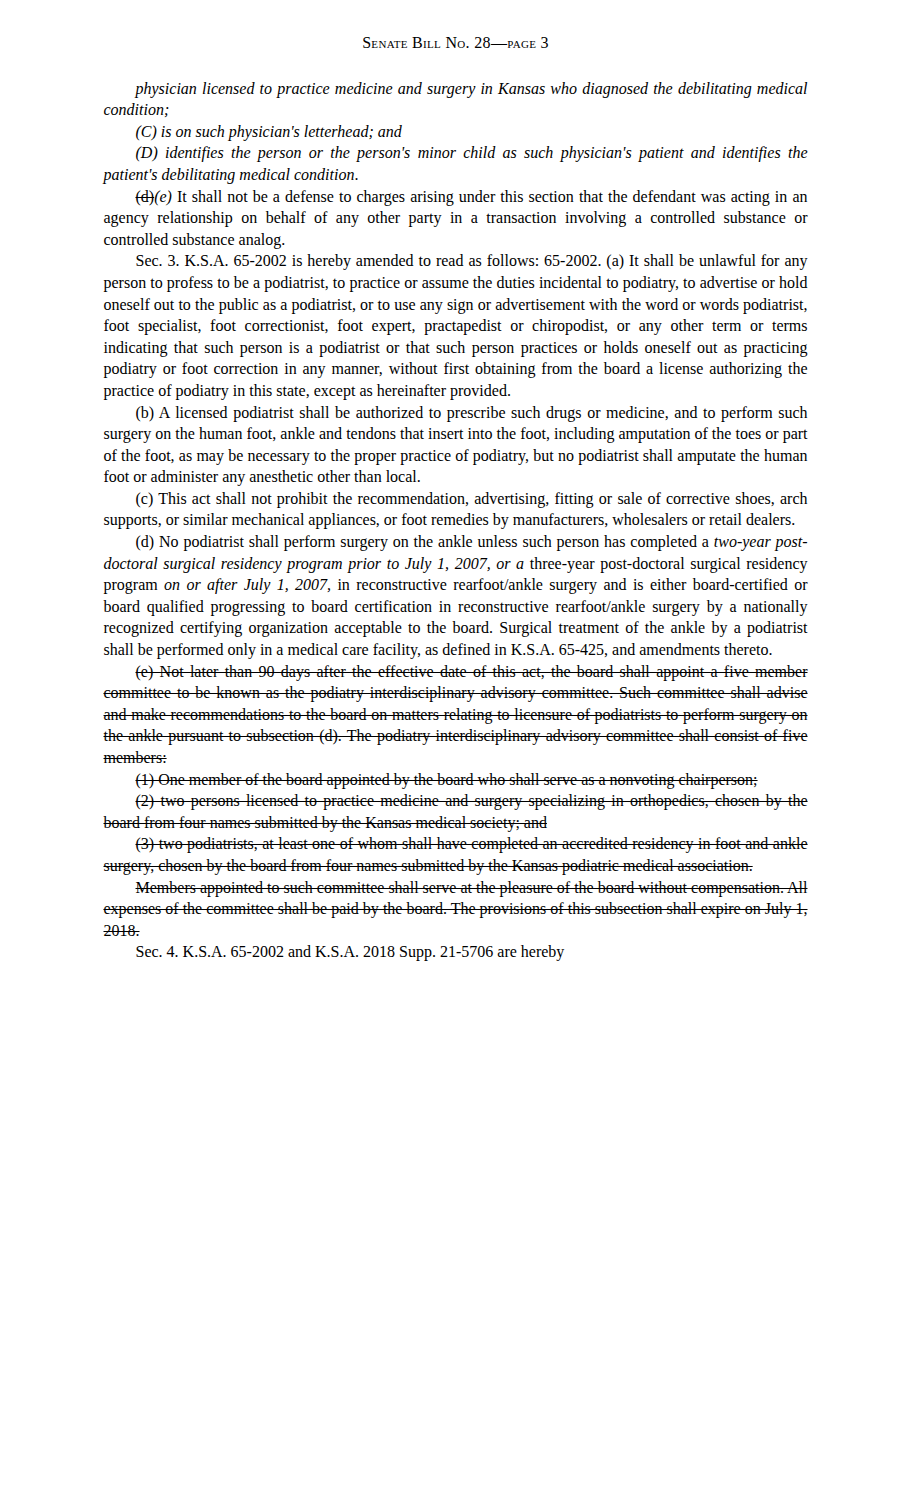Senate Bill No. 28—page 3
physician licensed to practice medicine and surgery in Kansas who diagnosed the debilitating medical condition;
(C) is on such physician's letterhead; and
(D) identifies the person or the person's minor child as such physician's patient and identifies the patient's debilitating medical condition.
(d)(e) It shall not be a defense to charges arising under this section that the defendant was acting in an agency relationship on behalf of any other party in a transaction involving a controlled substance or controlled substance analog.
Sec. 3. K.S.A. 65-2002 is hereby amended to read as follows: 65-2002. (a) It shall be unlawful for any person to profess to be a podiatrist, to practice or assume the duties incidental to podiatry, to advertise or hold oneself out to the public as a podiatrist, or to use any sign or advertisement with the word or words podiatrist, foot specialist, foot correctionist, foot expert, practapedist or chiropodist, or any other term or terms indicating that such person is a podiatrist or that such person practices or holds oneself out as practicing podiatry or foot correction in any manner, without first obtaining from the board a license authorizing the practice of podiatry in this state, except as hereinafter provided.
(b) A licensed podiatrist shall be authorized to prescribe such drugs or medicine, and to perform such surgery on the human foot, ankle and tendons that insert into the foot, including amputation of the toes or part of the foot, as may be necessary to the proper practice of podiatry, but no podiatrist shall amputate the human foot or administer any anesthetic other than local.
(c) This act shall not prohibit the recommendation, advertising, fitting or sale of corrective shoes, arch supports, or similar mechanical appliances, or foot remedies by manufacturers, wholesalers or retail dealers.
(d) No podiatrist shall perform surgery on the ankle unless such person has completed a two-year post-doctoral surgical residency program prior to July 1, 2007, or a three-year post-doctoral surgical residency program on or after July 1, 2007, in reconstructive rearfoot/ankle surgery and is either board-certified or board qualified progressing to board certification in reconstructive rearfoot/ankle surgery by a nationally recognized certifying organization acceptable to the board. Surgical treatment of the ankle by a podiatrist shall be performed only in a medical care facility, as defined in K.S.A. 65-425, and amendments thereto.
(e) Not later than 90 days after the effective date of this act, the board shall appoint a five member committee to be known as the podiatry interdisciplinary advisory committee. Such committee shall advise and make recommendations to the board on matters relating to licensure of podiatrists to perform surgery on the ankle pursuant to subsection (d). The podiatry interdisciplinary advisory committee shall consist of five members:
(1) One member of the board appointed by the board who shall serve as a nonvoting chairperson;
(2) two persons licensed to practice medicine and surgery specializing in orthopedics, chosen by the board from four names submitted by the Kansas medical society; and
(3) two podiatrists, at least one of whom shall have completed an accredited residency in foot and ankle surgery, chosen by the board from four names submitted by the Kansas podiatric medical association.
Members appointed to such committee shall serve at the pleasure of the board without compensation. All expenses of the committee shall be paid by the board. The provisions of this subsection shall expire on July 1, 2018.
Sec. 4. K.S.A. 65-2002 and K.S.A. 2018 Supp. 21-5706 are hereby